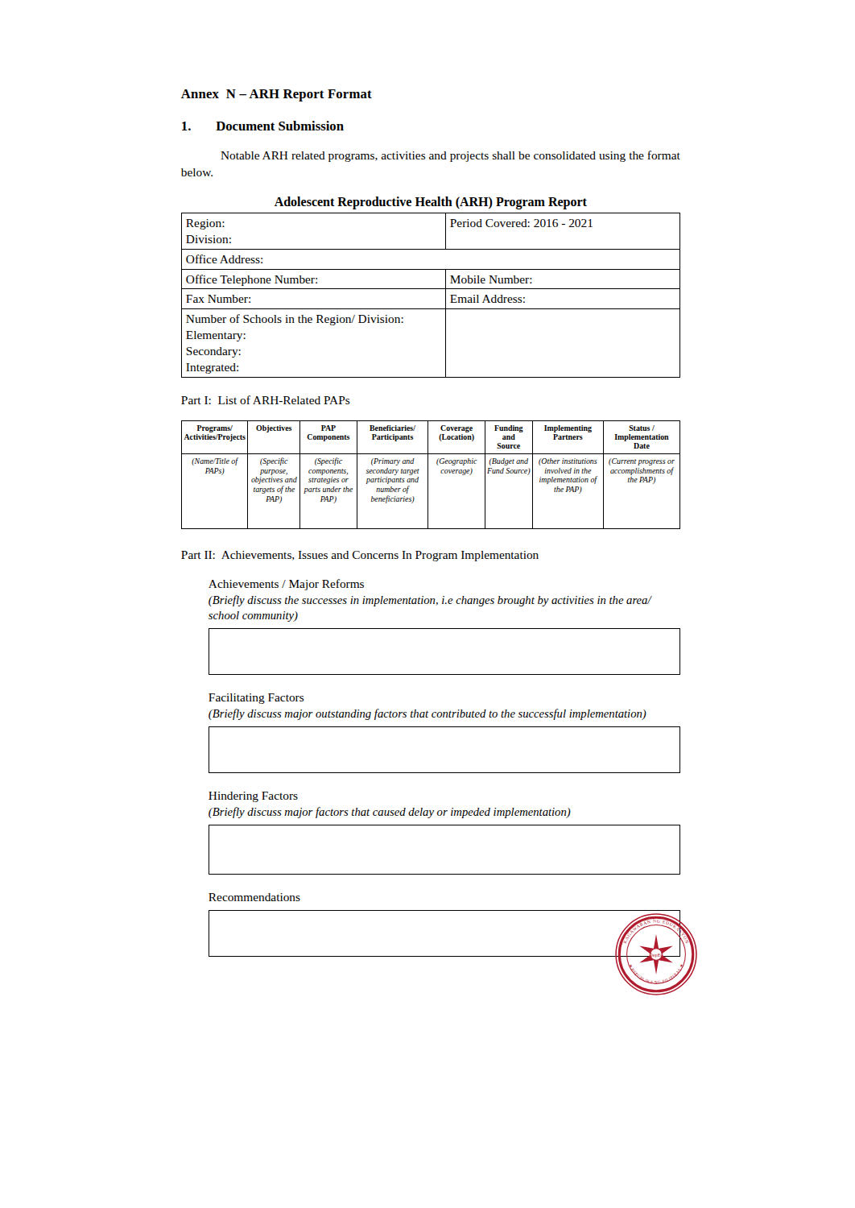Annex N – ARH Report Format
1. Document Submission
Notable ARH related programs, activities and projects shall be consolidated using the format below.
Adolescent Reproductive Health (ARH) Program Report
| Region: Division: | Period Covered: 2016 - 2021 |
| Office Address: |
| Office Telephone Number: | Mobile Number: |
| Fax Number: | Email Address: |
| Number of Schools in the Region/ Division: Elementary: Secondary: Integrated: | |
Part I: List of ARH-Related PAPs
| Programs/ Activities/Projects | Objectives | PAP Components | Beneficiaries/ Participants | Coverage (Location) | Funding and Source | Implementing Partners | Status / Implementation Date |
| --- | --- | --- | --- | --- | --- | --- | --- |
| (Name/Title of PAPs) | (Specific purpose, objectives and targets of the PAP) | (Specific components, strategies or parts under the PAP) | (Primary and secondary target participants and number of beneficiaries) | (Geographic coverage) | (Budget and Fund Source) | (Other institutions involved in the implementation of the PAP) | (Current progress or accomplishments of the PAP) |
Part II: Achievements, Issues and Concerns In Program Implementation
Achievements / Major Reforms
(Briefly discuss the successes in implementation, i.e changes brought by activities in the area/ school community)
Facilitating Factors
(Briefly discuss major outstanding factors that contributed to the successful implementation)
Hindering Factors
(Briefly discuss major factors that caused delay or impeded implementation)
Recommendations
KAGAWARAN NG EDUKASYON ★ REPUBLIKA NG PILIPINAS ★ DepEd